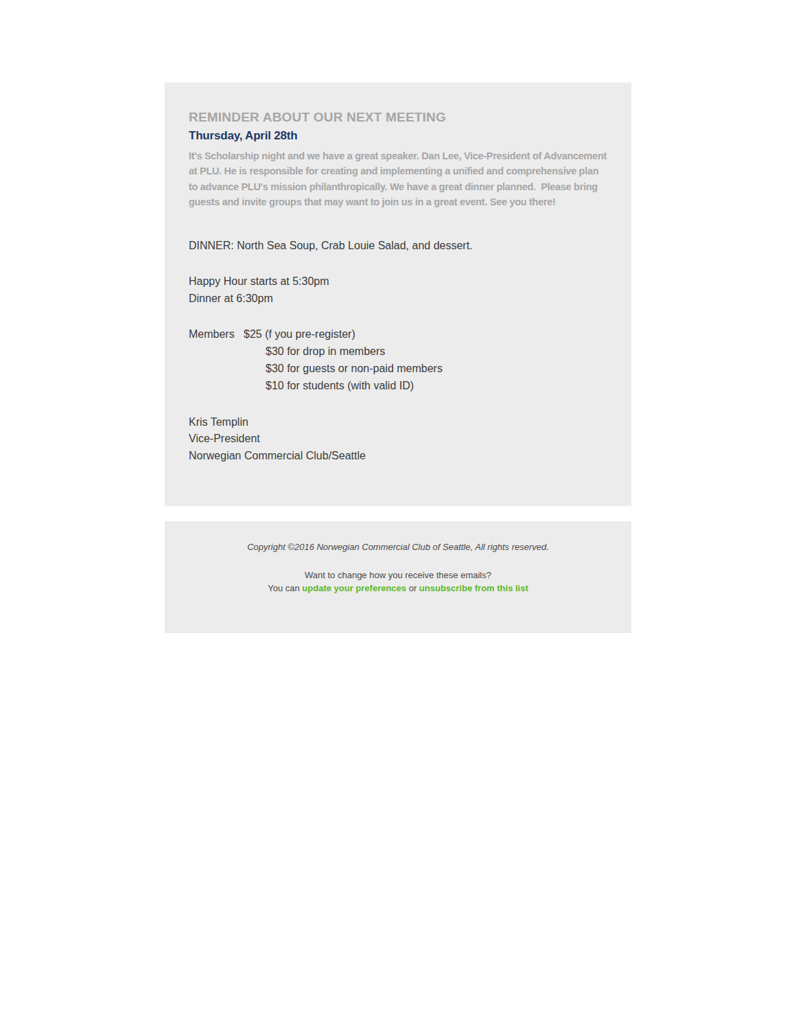REMINDER ABOUT OUR NEXT MEETING
Thursday, April 28th
It's Scholarship night and we have a great speaker. Dan Lee, Vice-President of Advancement at PLU. He is responsible for creating and implementing a unified and comprehensive plan to advance PLU's mission philanthropically. We have a great dinner planned. Please bring guests and invite groups that may want to join us in a great event. See you there!
DINNER: North Sea Soup, Crab Louie Salad, and dessert.
Happy Hour starts at 5:30pm
Dinner at 6:30pm
Members $25 (f you pre-register)
$30 for drop in members
$30 for guests or non-paid members
$10 for students (with valid ID)
Kris Templin
Vice-President
Norwegian Commercial Club/Seattle
Copyright ©2016 Norwegian Commercial Club of Seattle, All rights reserved.
Want to change how you receive these emails?
You can update your preferences or unsubscribe from this list